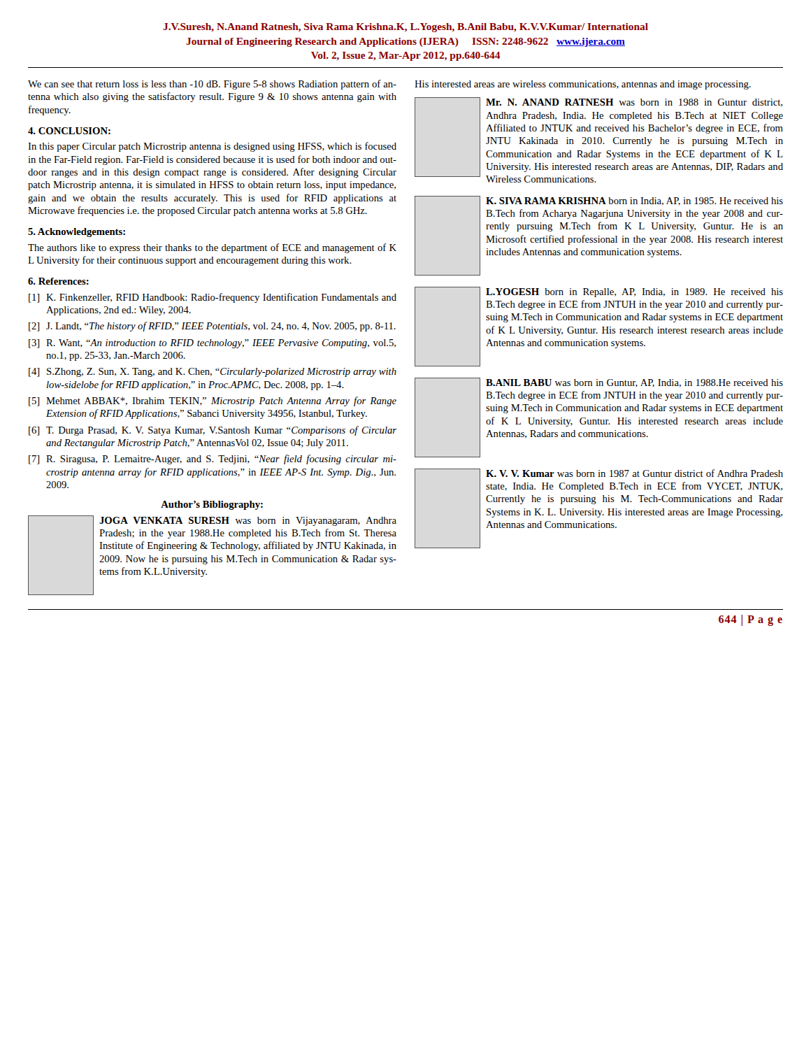J.V.Suresh, N.Anand Ratnesh, Siva Rama Krishna.K, L.Yogesh, B.Anil Babu, K.V.V.Kumar/ International
Journal of Engineering Research and Applications (IJERA) ISSN: 2248-9622 www.ijera.com
Vol. 2, Issue 2, Mar-Apr 2012, pp.640-644
We can see that return loss is less than -10 dB. Figure 5-8 shows Radiation pattern of antenna which also giving the satisfactory result. Figure 9 & 10 shows antenna gain with frequency.
4. CONCLUSION:
In this paper Circular patch Microstrip antenna is designed using HFSS, which is focused in the Far-Field region. Far-Field is considered because it is used for both indoor and outdoor ranges and in this design compact range is considered. After designing Circular patch Microstrip antenna, it is simulated in HFSS to obtain return loss, input impedance, gain and we obtain the results accurately. This is used for RFID applications at Microwave frequencies i.e. the proposed Circular patch antenna works at 5.8 GHz.
5. Acknowledgements:
The authors like to express their thanks to the department of ECE and management of K L University for their continuous support and encouragement during this work.
6. References:
[1] K. Finkenzeller, RFID Handbook: Radio-frequency Identification Fundamentals and Applications, 2nd ed.: Wiley, 2004.
[2] J. Landt, “The history of RFID,” IEEE Potentials, vol. 24, no. 4, Nov. 2005, pp. 8-11.
[3] R. Want, “An introduction to RFID technology,” IEEE Pervasive Computing, vol.5, no.1, pp. 25-33, Jan.-March 2006.
[4] S.Zhong, Z. Sun, X. Tang, and K. Chen, “Circularly-polarized Microstrip array with low-sidelobe for RFID application,” in Proc.APMC, Dec. 2008, pp. 1–4.
[5] Mehmet ABBAK*, Ibrahim TEKIN,” Microstrip Patch Antenna Array for Range Extension of RFID Applications,” Sabanci University 34956, Istanbul, Turkey.
[6] T. Durga Prasad, K. V. Satya Kumar, V.Santosh Kumar “Comparisons of Circular and Rectangular Microstrip Patch,” AntennasVol 02, Issue 04; July 2011.
[7] R. Siragusa, P. Lemaitre-Auger, and S. Tedjini, “Near field focusing circular microstrip antenna array for RFID applications,” in IEEE AP-S Int. Symp. Dig., Jun. 2009.
Author’s Bibliography:
JOGA VENKATA SURESH was born in Vijayanagaram, Andhra Pradesh; in the year 1988.He completed his B.Tech from St. Theresa Institute of Engineering & Technology, affiliated by JNTU Kakinada, in 2009. Now he is pursuing his M.Tech in Communication & Radar systems from K.L.University.
His interested areas are wireless communications, antennas and image processing.
Mr. N. ANAND RATNESH was born in 1988 in Guntur district, Andhra Pradesh, India. He completed his B.Tech at NIET College Affiliated to JNTUK and received his Bachelor’s degree in ECE, from JNTU Kakinada in 2010. Currently he is pursuing M.Tech in Communication and Radar Systems in the ECE department of K L University. His interested research areas are Antennas, DIP, Radars and Wireless Communications.
K. SIVA RAMA KRISHNA born in India, AP, in 1985. He received his B.Tech from Acharya Nagarjuna University in the year 2008 and currently pursuing M.Tech from K L University, Guntur. He is an Microsoft certified professional in the year 2008. His research interest includes Antennas and communication systems.
L.YOGESH born in Repalle, AP, India, in 1989. He received his B.Tech degree in ECE from JNTUH in the year 2010 and currently pursuing M.Tech in Communication and Radar systems in ECE department of K L University, Guntur. His research interest research areas include Antennas and communication systems.
B.ANIL BABU was born in Guntur, AP, India, in 1988.He received his B.Tech degree in ECE from JNTUH in the year 2010 and currently pursuing M.Tech in Communication and Radar systems in ECE department of K L University, Guntur. His interested research areas include Antennas, Radars and communications.
K. V. V. Kumar was born in 1987 at Guntur district of Andhra Pradesh state, India. He Completed B.Tech in ECE from VYCET, JNTUK, Currently he is pursuing his M. Tech-Communications and Radar Systems in K. L. University. His interested areas are Image Processing, Antennas and Communications.
644 | P a g e